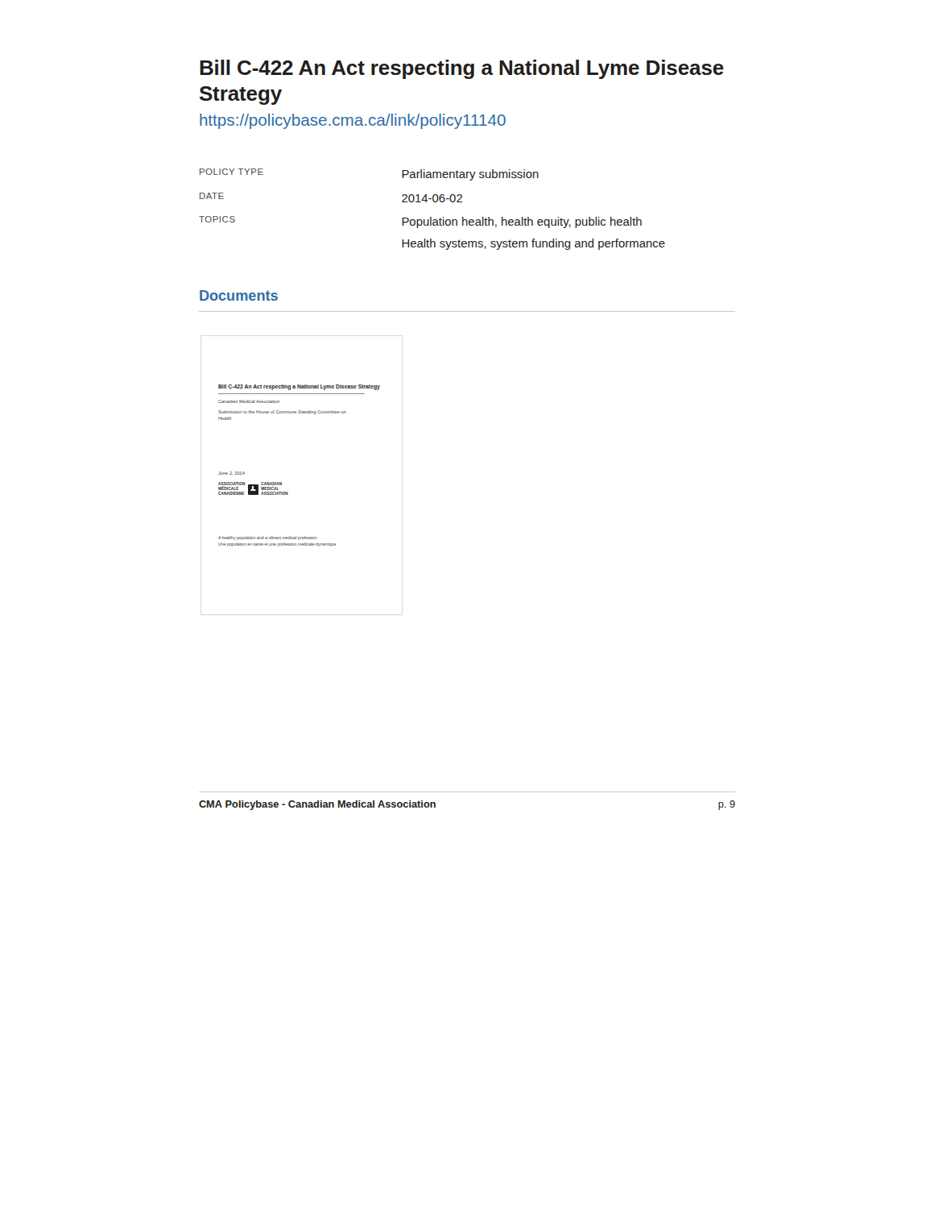Bill C-422 An Act respecting a National Lyme Disease Strategy
https://policybase.cma.ca/link/policy11140
| Policy Type | Parliamentary submission |
| Date | 2014-06-02 |
| Topics | Population health, health equity, public health Health systems, system funding and performance |
Documents
Bill C-422 An Act respecting a National Lyme Disease Strategy
Canadian Medical Association
Submission to the House of Commons Standing Committee on Health
June 2, 2014
Association
Médicale
Canadienne Canadian
Medical
Association
A healthy population and a vibrant medical profession
Une population en santé et une profession médicale dynamique
CMA Policybase - Canadian Medical Association p. 9